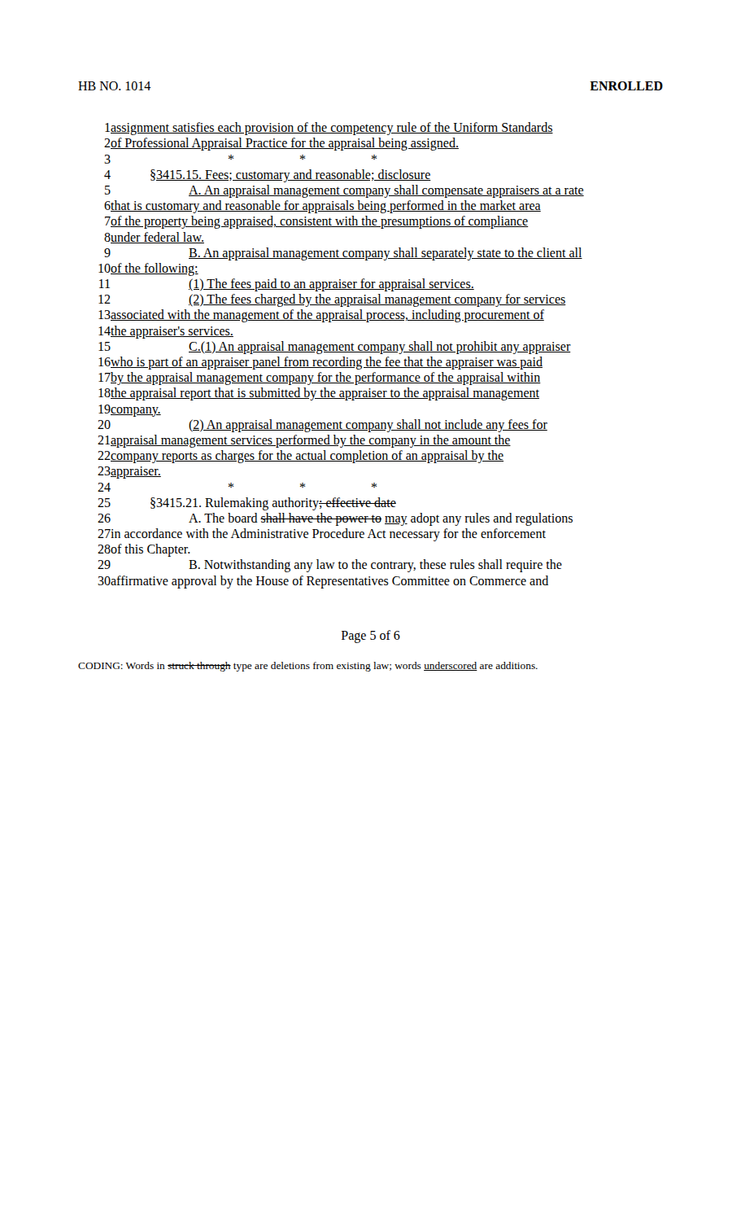HB NO. 1014 ENROLLED
| 1 | assignment satisfies each provision of the competency rule of the Uniform Standards |
| 2 | of Professional Appraisal Practice for the appraisal being assigned. |
| 3 | * * * |
| 4 | §3415.15. Fees; customary and reasonable; disclosure |
| 5 | A. An appraisal management company shall compensate appraisers at a rate |
| 6 | that is customary and reasonable for appraisals being performed in the market area |
| 7 | of the property being appraised, consistent with the presumptions of compliance |
| 8 | under federal law. |
| 9 | B. An appraisal management company shall separately state to the client all |
| 10 | of the following: |
| 11 | (1) The fees paid to an appraiser for appraisal services. |
| 12 | (2) The fees charged by the appraisal management company for services |
| 13 | associated with the management of the appraisal process, including procurement of |
| 14 | the appraiser's services. |
| 15 | C.(1) An appraisal management company shall not prohibit any appraiser |
| 16 | who is part of an appraiser panel from recording the fee that the appraiser was paid |
| 17 | by the appraisal management company for the performance of the appraisal within |
| 18 | the appraisal report that is submitted by the appraiser to the appraisal management |
| 19 | company. |
| 20 | (2) An appraisal management company shall not include any fees for |
| 21 | appraisal management services performed by the company in the amount the |
| 22 | company reports as charges for the actual completion of an appraisal by the |
| 23 | appraiser. |
| 24 | * * * |
| 25 | §3415.21. Rulemaking authority ; effective date |
| 26 | A. The board shall have the power to may adopt any rules and regulations |
| 27 | in accordance with the Administrative Procedure Act necessary for the enforcement |
| 28 | of this Chapter. |
| 29 | B. Notwithstanding any law to the contrary, these rules shall require the |
| 30 | affirmative approval by the House of Representatives Committee on Commerce and |
Page 5 of 6
CODING: Words in struck through type are deletions from existing law; words underscored are additions.